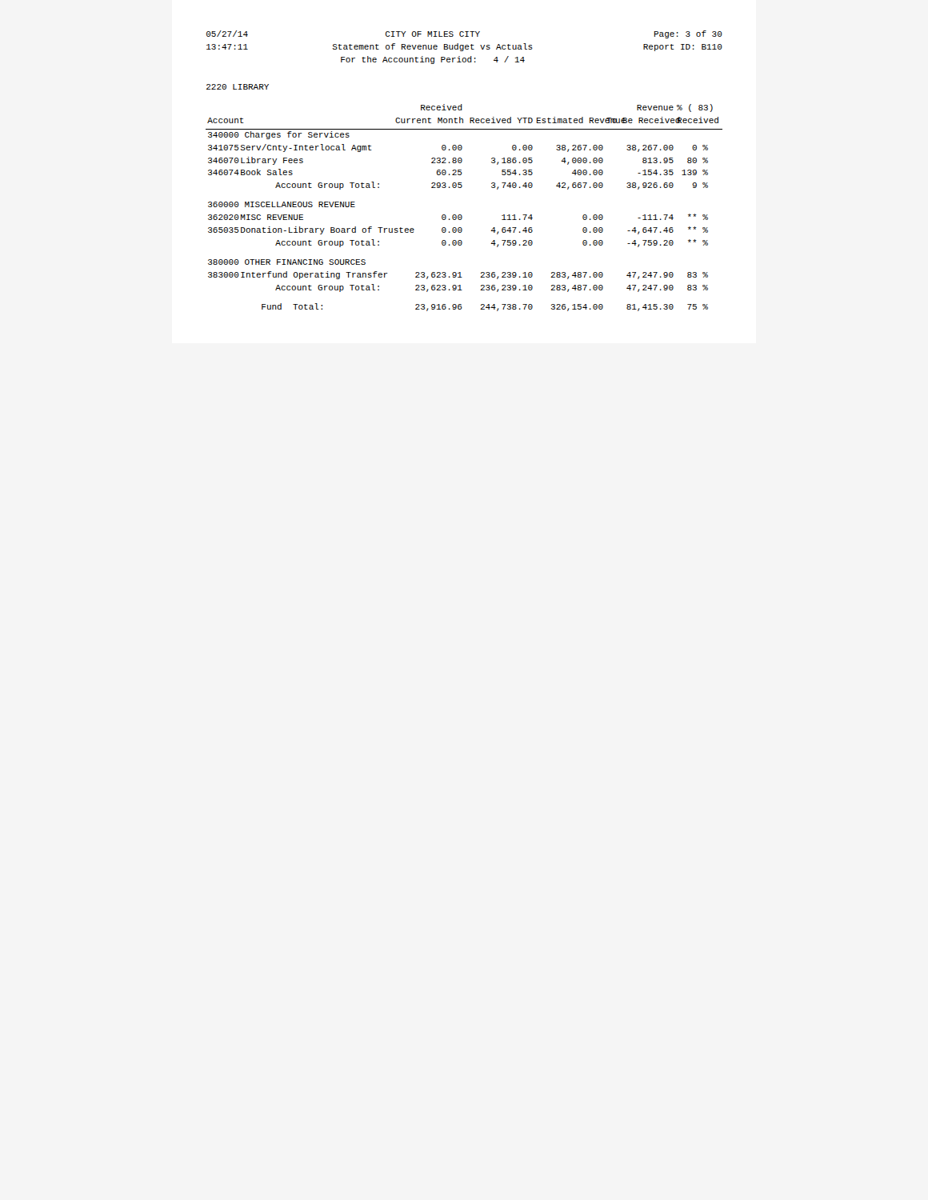| 05/27/14 | CITY OF MILES CITY | Page: 3 of 30 |
| 13:47:11 | Statement of Revenue Budget vs Actuals | Report ID: B110 |
| | For the Accounting Period: 4 / 14 | |
2220 LIBRARY
| | Received | | | Revenue | % ( 83) |
| Account | Current Month | Received YTD | Estimated Revenue | To Be Received | Received |
| 340000 Charges for Services | |
| 341075 | Serv/Cnty-Interlocal Agmt | 0.00 | 0.00 | 38,267.00 | 38,267.00 | 0 % |
| 346070 | Library Fees | 232.80 | 3,186.05 | 4,000.00 | 813.95 | 80 % |
| 346074 | Book Sales | 60.25 | 554.35 | 400.00 | -154.35 | 139 % |
| | Account Group Total: | 293.05 | 3,740.40 | 42,667.00 | 38,926.60 | 9 % |
| 360000 MISCELLANEOUS REVENUE | |
| 362020 | MISC REVENUE | 0.00 | 111.74 | 0.00 | -111.74 | ** % |
| 365035 | Donation-Library Board of Trustee | 0.00 | 4,647.46 | 0.00 | -4,647.46 | ** % |
| | Account Group Total: | 0.00 | 4,759.20 | 0.00 | -4,759.20 | ** % |
| 380000 OTHER FINANCING SOURCES | |
| 383000 | Interfund Operating Transfer | 23,623.91 | 236,239.10 | 283,487.00 | 47,247.90 | 83 % |
| | Account Group Total: | 23,623.91 | 236,239.10 | 283,487.00 | 47,247.90 | 83 % |
| | Fund Total: | 23,916.96 | 244,738.70 | 326,154.00 | 81,415.30 | 75 % |